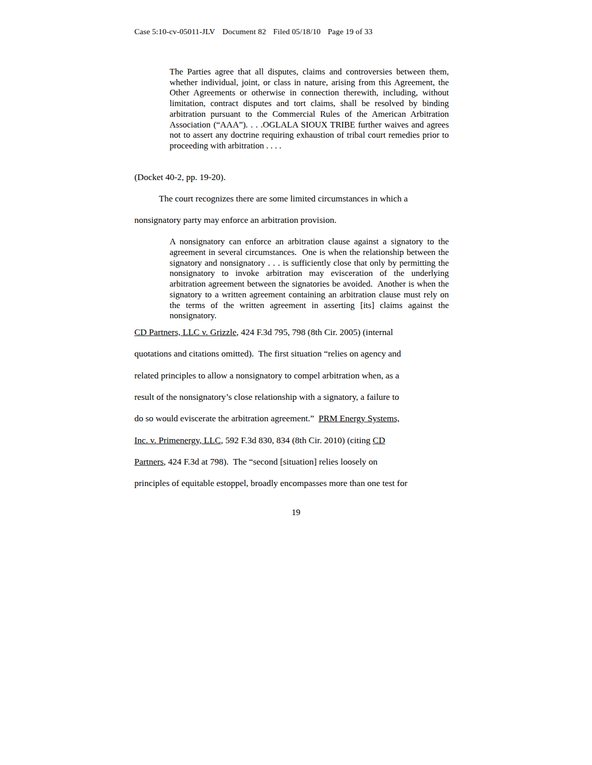Case 5:10-cv-05011-JLV Document 82 Filed 05/18/10 Page 19 of 33
The Parties agree that all disputes, claims and controversies between them, whether individual, joint, or class in nature, arising from this Agreement, the Other Agreements or otherwise in connection therewith, including, without limitation, contract disputes and tort claims, shall be resolved by binding arbitration pursuant to the Commercial Rules of the American Arbitration Association (“AAA”). . . .OGLALA SIOUX TRIBE further waives and agrees not to assert any doctrine requiring exhaustion of tribal court remedies prior to proceeding with arbitration . . . .
(Docket 40-2, pp. 19-20).
The court recognizes there are some limited circumstances in which a
nonsignatory party may enforce an arbitration provision.
A nonsignatory can enforce an arbitration clause against a signatory to the agreement in several circumstances. One is when the relationship between the signatory and nonsignatory . . . is sufficiently close that only by permitting the nonsignatory to invoke arbitration may evisceration of the underlying arbitration agreement between the signatories be avoided. Another is when the signatory to a written agreement containing an arbitration clause must rely on the terms of the written agreement in asserting [its] claims against the nonsignatory.
CD Partners, LLC v. Grizzle, 424 F.3d 795, 798 (8th Cir. 2005) (internal
quotations and citations omitted). The first situation “relies on agency and
related principles to allow a nonsignatory to compel arbitration when, as a
result of the nonsignatory’s close relationship with a signatory, a failure to
do so would eviscerate the arbitration agreement.” PRM Energy Systems,
Inc. v. Primenergy, LLC, 592 F.3d 830, 834 (8th Cir. 2010) (citing CD
Partners, 424 F.3d at 798). The “second [situation] relies loosely on
principles of equitable estoppel, broadly encompasses more than one test for
19